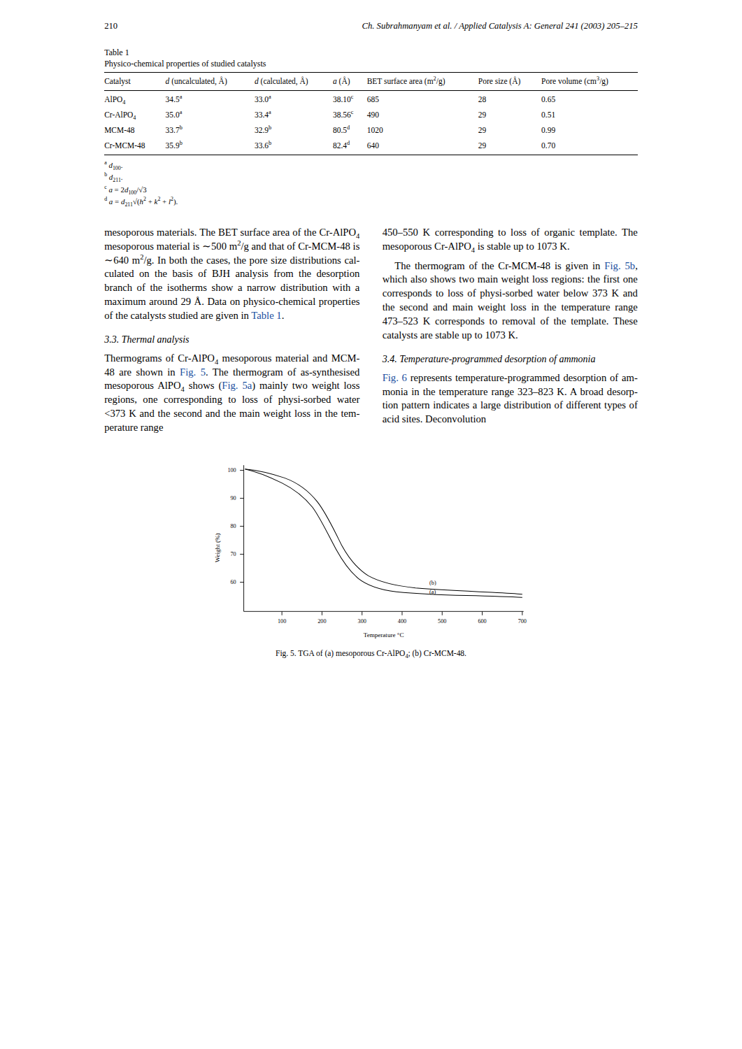210 Ch. Subrahmanyam et al. / Applied Catalysis A: General 241 (2003) 205–215
Table 1 Physico-chemical properties of studied catalysts
| Catalyst | d (uncalculated, Å) | d (calculated, Å) | a (Å) | BET surface area (m 2 /g) | Pore size (Å) | Pore volume (cm 3 /g) |
| --- | --- | --- | --- | --- | --- | --- |
| AlPO 4 | 34.5 a | 33.0 a | 38.10 c | 685 | 28 | 0.65 |
| Cr-AlPO 4 | 35.0 a | 33.4 a | 38.56 c | 490 | 29 | 0.51 |
| MCM-48 | 33.7 b | 32.9 b | 80.5 d | 1020 | 29 | 0.99 |
| Cr-MCM-48 | 35.9 b | 33.6 b | 82.4 d | 640 | 29 | 0.70 |
a d100.
b d211.
c a = 2d100/√3
d a = d211√(h2 + k2 + l2).
mesoporous materials. The BET surface area of the Cr-AlPO4 mesoporous material is ∼500 m2/g and that of Cr-MCM-48 is ∼640 m2/g. In both the cases, the pore size distributions calculated on the basis of BJH analysis from the desorption branch of the isotherms show a narrow distribution with a maximum around 29 Å. Data on physico-chemical properties of the catalysts studied are given in Table 1.
3.3. Thermal analysis
Thermograms of Cr-AlPO4 mesoporous material and MCM-48 are shown in Fig. 5. The thermogram of as-synthesised mesoporous AlPO4 shows (Fig. 5a) mainly two weight loss regions, one corresponding to loss of physi-sorbed water <373 K and the second and the main weight loss in the temperature range
450–550 K corresponding to loss of organic template. The mesoporous Cr-AlPO4 is stable up to 1073 K.
The thermogram of the Cr-MCM-48 is given in Fig. 5b, which also shows two main weight loss regions: the first one corresponds to loss of physi-sorbed water below 373 K and the second and main weight loss in the temperature range 473–523 K corresponds to removal of the template. These catalysts are stable up to 1073 K.
3.4. Temperature-programmed desorption of ammonia
Fig. 6 represents temperature-programmed desorption of ammonia in the temperature range 323–823 K. A broad desorption pattern indicates a large distribution of different types of acid sites. Deconvolution
100 90 80 70 60 100 200 300 400 500 600 700 Weight (%) Temperature °C (b) (a)
Fig. 5. TGA of (a) mesoporous Cr-AlPO4; (b) Cr-MCM-48.